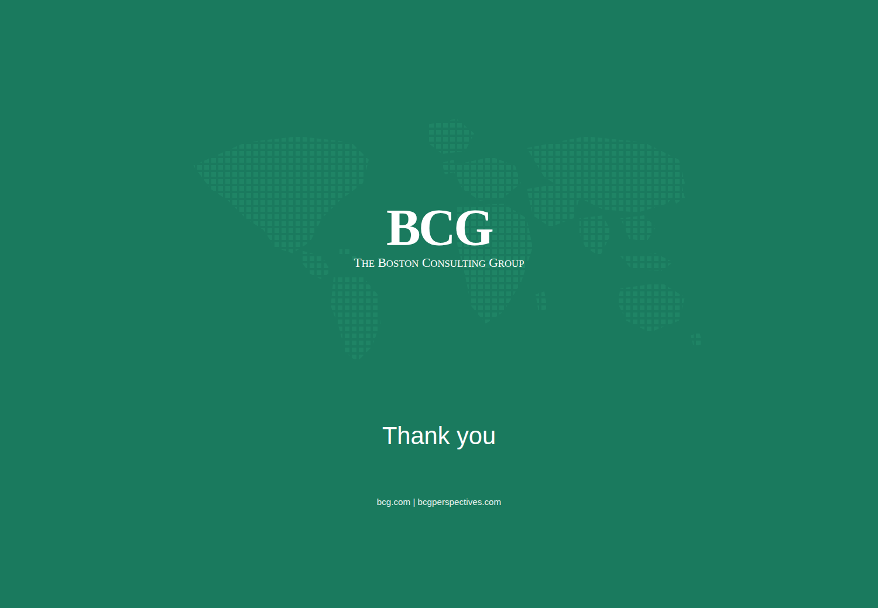BCG THE BOSTON CONSULTING GROUP
Thank you
bcg.com | bcgperspectives.com